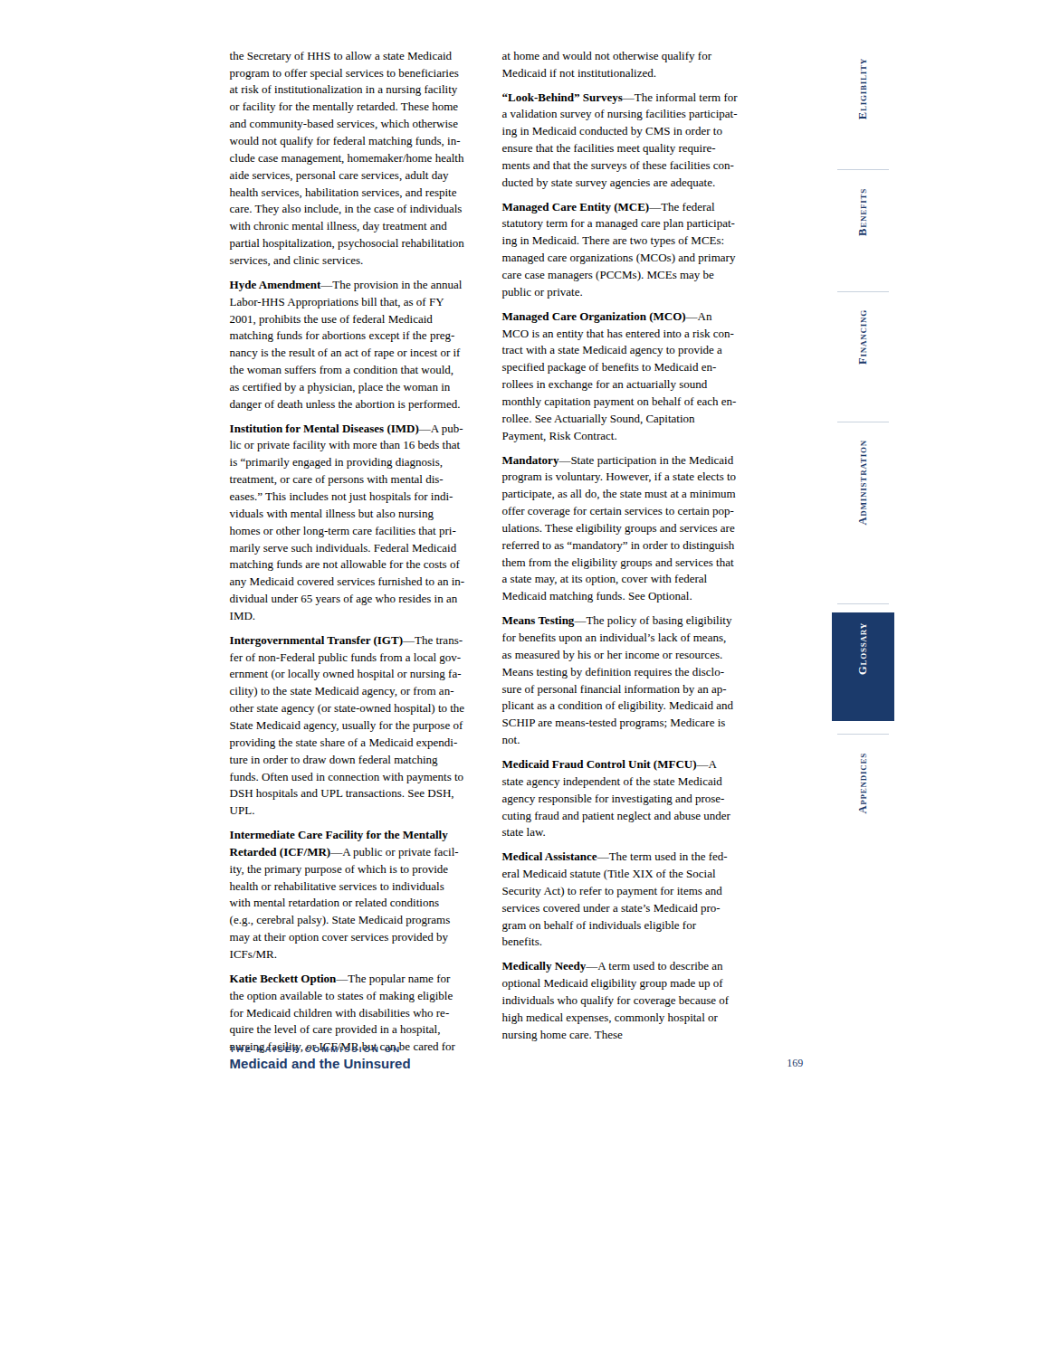Eligibility
Benefits
Financing
Administration
Glossary
Appendices
the Secretary of HHS to allow a state Medicaid program to offer special services to beneficiaries at risk of institutionalization in a nursing facility or facility for the mentally retarded. These home and community-based services, which otherwise would not qualify for federal matching funds, include case management, homemaker/home health aide services, personal care services, adult day health services, habilitation services, and respite care. They also include, in the case of individuals with chronic mental illness, day treatment and partial hospitalization, psychosocial rehabilitation services, and clinic services.
Hyde Amendment—The provision in the annual Labor-HHS Appropriations bill that, as of FY 2001, prohibits the use of federal Medicaid matching funds for abortions except if the pregnancy is the result of an act of rape or incest or if the woman suffers from a condition that would, as certified by a physician, place the woman in danger of death unless the abortion is performed.
Institution for Mental Diseases (IMD)—A public or private facility with more than 16 beds that is “primarily engaged in providing diagnosis, treatment, or care of persons with mental diseases.” This includes not just hospitals for individuals with mental illness but also nursing homes or other long-term care facilities that primarily serve such individuals. Federal Medicaid matching funds are not allowable for the costs of any Medicaid covered services furnished to an individual under 65 years of age who resides in an IMD.
Intergovernmental Transfer (IGT)—The transfer of non-Federal public funds from a local government (or locally owned hospital or nursing facility) to the state Medicaid agency, or from another state agency (or state-owned hospital) to the State Medicaid agency, usually for the purpose of providing the state share of a Medicaid expenditure in order to draw down federal matching funds. Often used in connection with payments to DSH hospitals and UPL transactions. See DSH, UPL.
Intermediate Care Facility for the Mentally Retarded (ICF/MR)—A public or private facility, the primary purpose of which is to provide health or rehabilitative services to individuals with mental retardation or related conditions (e.g., cerebral palsy). State Medicaid programs may at their option cover services provided by ICFs/MR.
Katie Beckett Option—The popular name for the option available to states of making eligible for Medicaid children with disabilities who require the level of care provided in a hospital, nursing facility, or ICF/MR but can be cared for at home and would not otherwise qualify for Medicaid if not institutionalized.
“Look-Behind” Surveys—The informal term for a validation survey of nursing facilities participating in Medicaid conducted by CMS in order to ensure that the facilities meet quality requirements and that the surveys of these facilities conducted by state survey agencies are adequate.
Managed Care Entity (MCE)—The federal statutory term for a managed care plan participating in Medicaid. There are two types of MCEs: managed care organizations (MCOs) and primary care case managers (PCCMs). MCEs may be public or private.
Managed Care Organization (MCO)—An MCO is an entity that has entered into a risk contract with a state Medicaid agency to provide a specified package of benefits to Medicaid enrollees in exchange for an actuarially sound monthly capitation payment on behalf of each enrollee. See Actuarially Sound, Capitation Payment, Risk Contract.
Mandatory—State participation in the Medicaid program is voluntary. However, if a state elects to participate, as all do, the state must at a minimum offer coverage for certain services to certain populations. These eligibility groups and services are referred to as “mandatory” in order to distinguish them from the eligibility groups and services that a state may, at its option, cover with federal Medicaid matching funds. See Optional.
Means Testing—The policy of basing eligibility for benefits upon an individual’s lack of means, as measured by his or her income or resources. Means testing by definition requires the disclosure of personal financial information by an applicant as a condition of eligibility. Medicaid and SCHIP are means-tested programs; Medicare is not.
Medicaid Fraud Control Unit (MFCU)—A state agency independent of the state Medicaid agency responsible for investigating and prosecuting fraud and patient neglect and abuse under state law.
Medical Assistance—The term used in the federal Medicaid statute (Title XIX of the Social Security Act) to refer to payment for items and services covered under a state’s Medicaid program on behalf of individuals eligible for benefits.
Medically Needy—A term used to describe an optional Medicaid eligibility group made up of individuals who qualify for coverage because of high medical expenses, commonly hospital or nursing home care. These
The Kaiser Commission on
Medicaid and the Uninsured
169